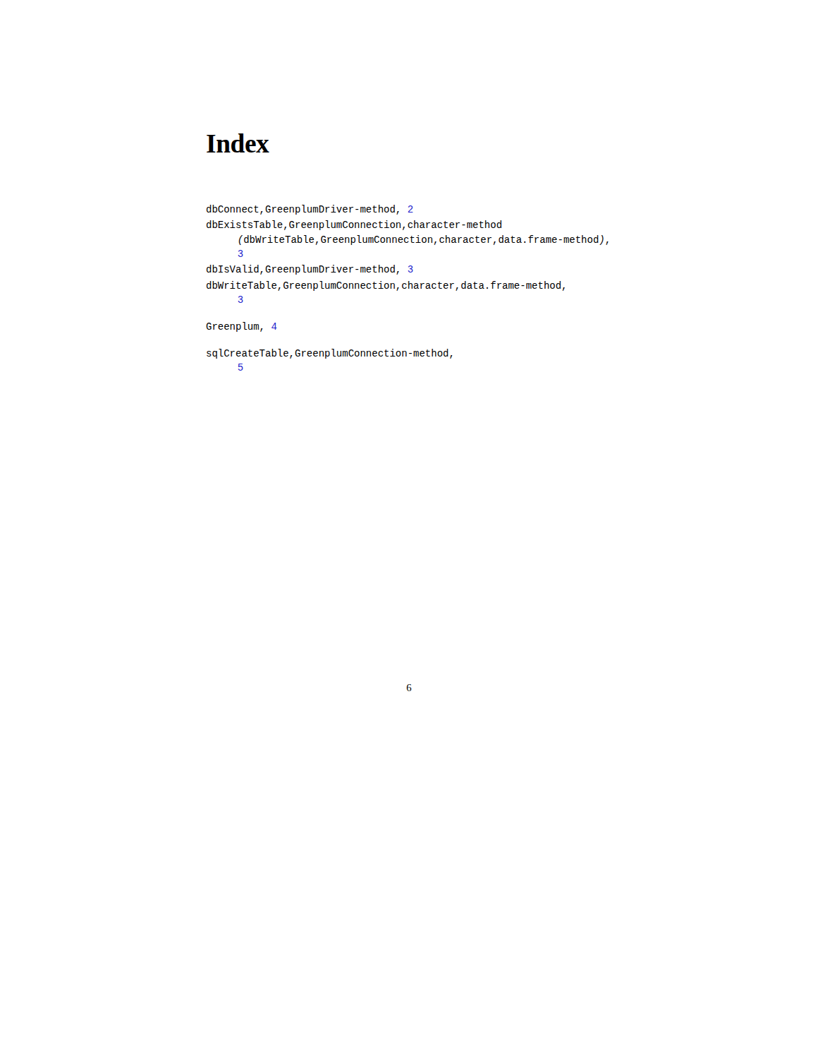Index
dbConnect,GreenplumDriver-method, 2
dbExistsTable,GreenplumConnection,character-method (dbWriteTable,GreenplumConnection,character,data.frame-method), 3
dbIsValid,GreenplumDriver-method, 3
dbWriteTable,GreenplumConnection,character,data.frame-method, 3
Greenplum, 4
sqlCreateTable,GreenplumConnection-method, 5
6